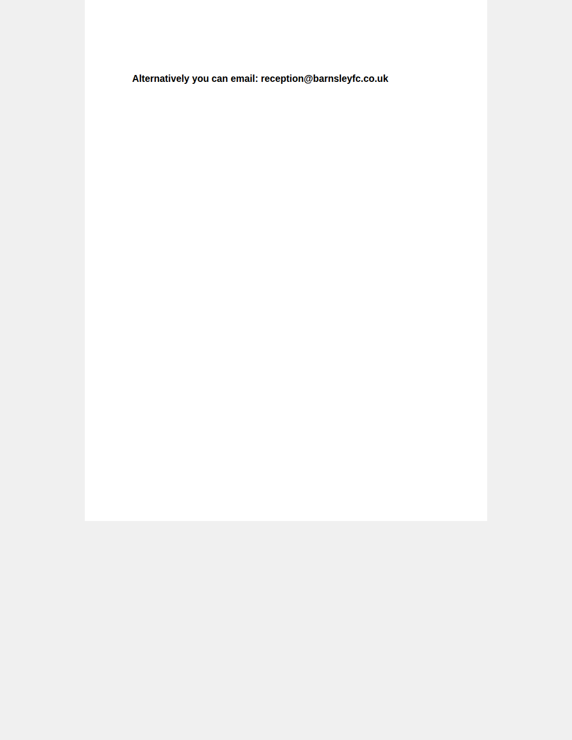Alternatively you can email: reception@barnsleyfc.co.uk